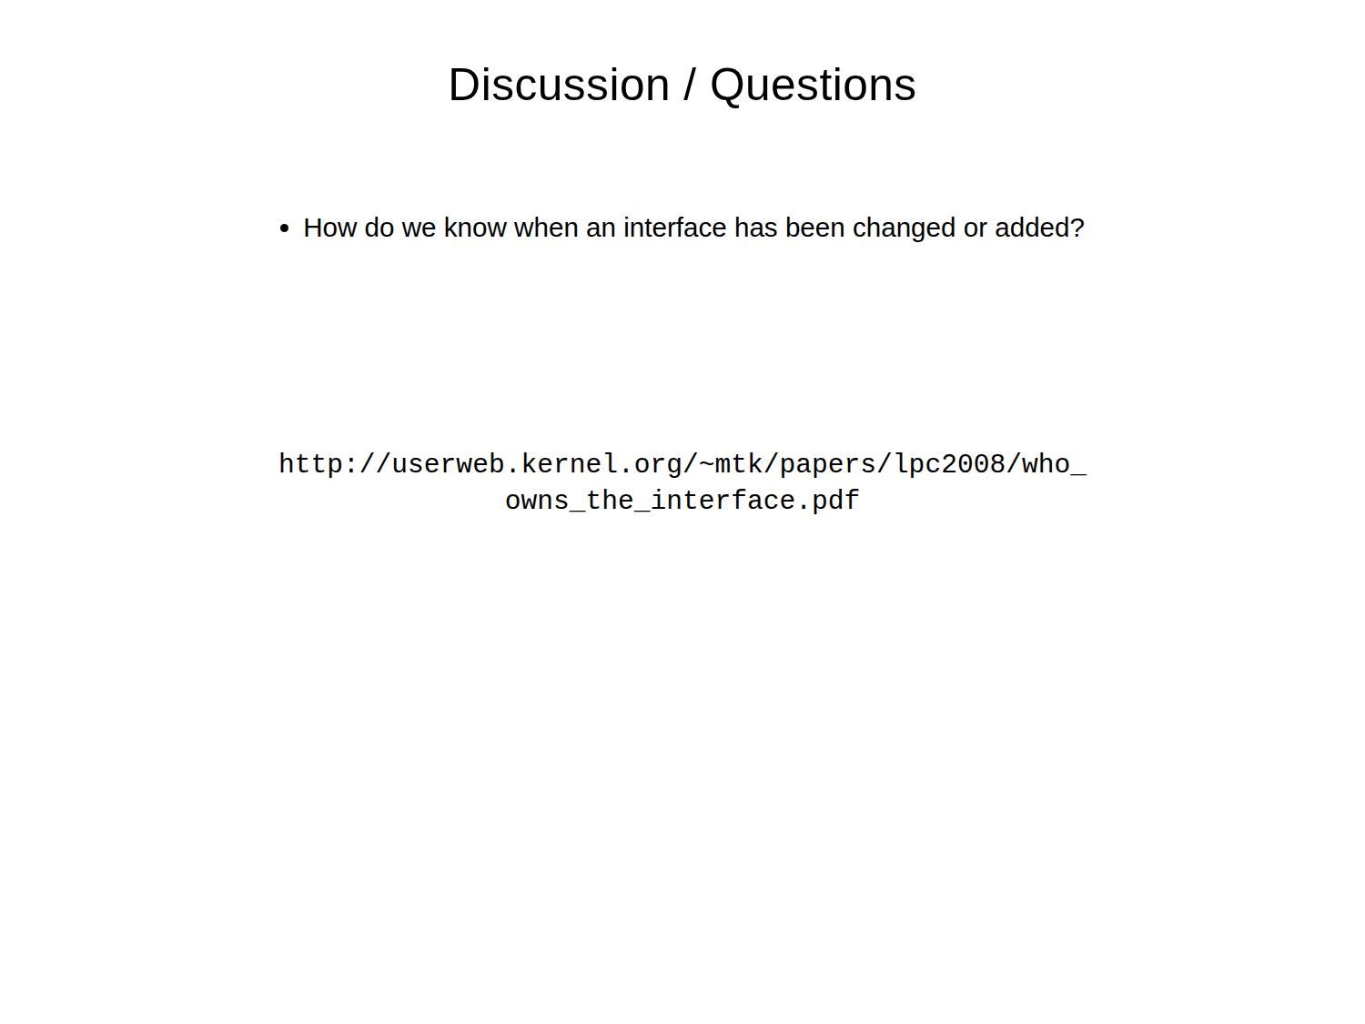Discussion / Questions
How do we know when an interface has been changed or added?
http://userweb.kernel.org/~mtk/papers/lpc2008/who_owns_the_interface.pdf